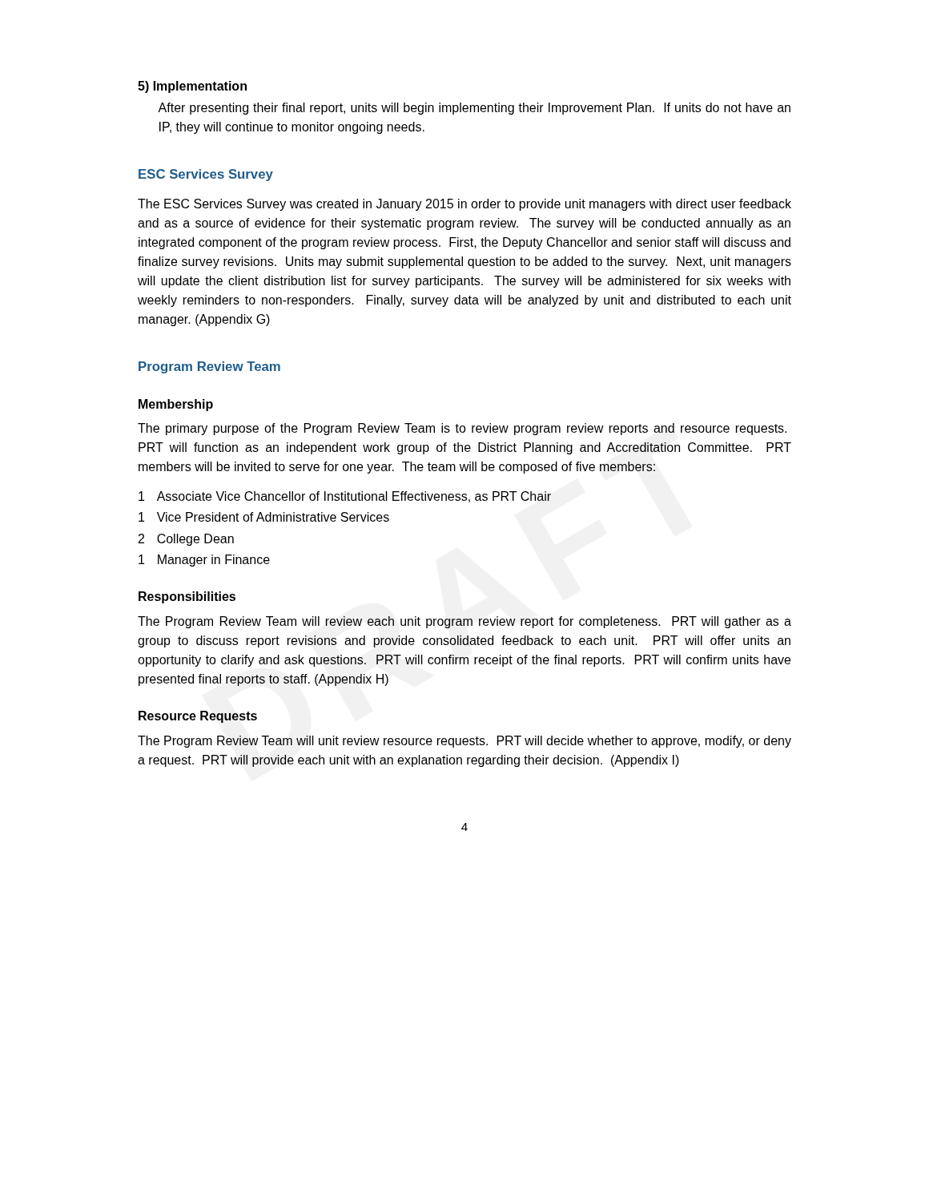DRAFT
5) Implementation
After presenting their final report, units will begin implementing their Improvement Plan. If units do not have an IP, they will continue to monitor ongoing needs.
ESC Services Survey
The ESC Services Survey was created in January 2015 in order to provide unit managers with direct user feedback and as a source of evidence for their systematic program review. The survey will be conducted annually as an integrated component of the program review process. First, the Deputy Chancellor and senior staff will discuss and finalize survey revisions. Units may submit supplemental question to be added to the survey. Next, unit managers will update the client distribution list for survey participants. The survey will be administered for six weeks with weekly reminders to non-responders. Finally, survey data will be analyzed by unit and distributed to each unit manager. (Appendix G)
Program Review Team
Membership
The primary purpose of the Program Review Team is to review program review reports and resource requests. PRT will function as an independent work group of the District Planning and Accreditation Committee. PRT members will be invited to serve for one year. The team will be composed of five members:
1 Associate Vice Chancellor of Institutional Effectiveness, as PRT Chair
1 Vice President of Administrative Services
2 College Dean
1 Manager in Finance
Responsibilities
The Program Review Team will review each unit program review report for completeness. PRT will gather as a group to discuss report revisions and provide consolidated feedback to each unit. PRT will offer units an opportunity to clarify and ask questions. PRT will confirm receipt of the final reports. PRT will confirm units have presented final reports to staff. (Appendix H)
Resource Requests
The Program Review Team will unit review resource requests. PRT will decide whether to approve, modify, or deny a request. PRT will provide each unit with an explanation regarding their decision. (Appendix I)
4